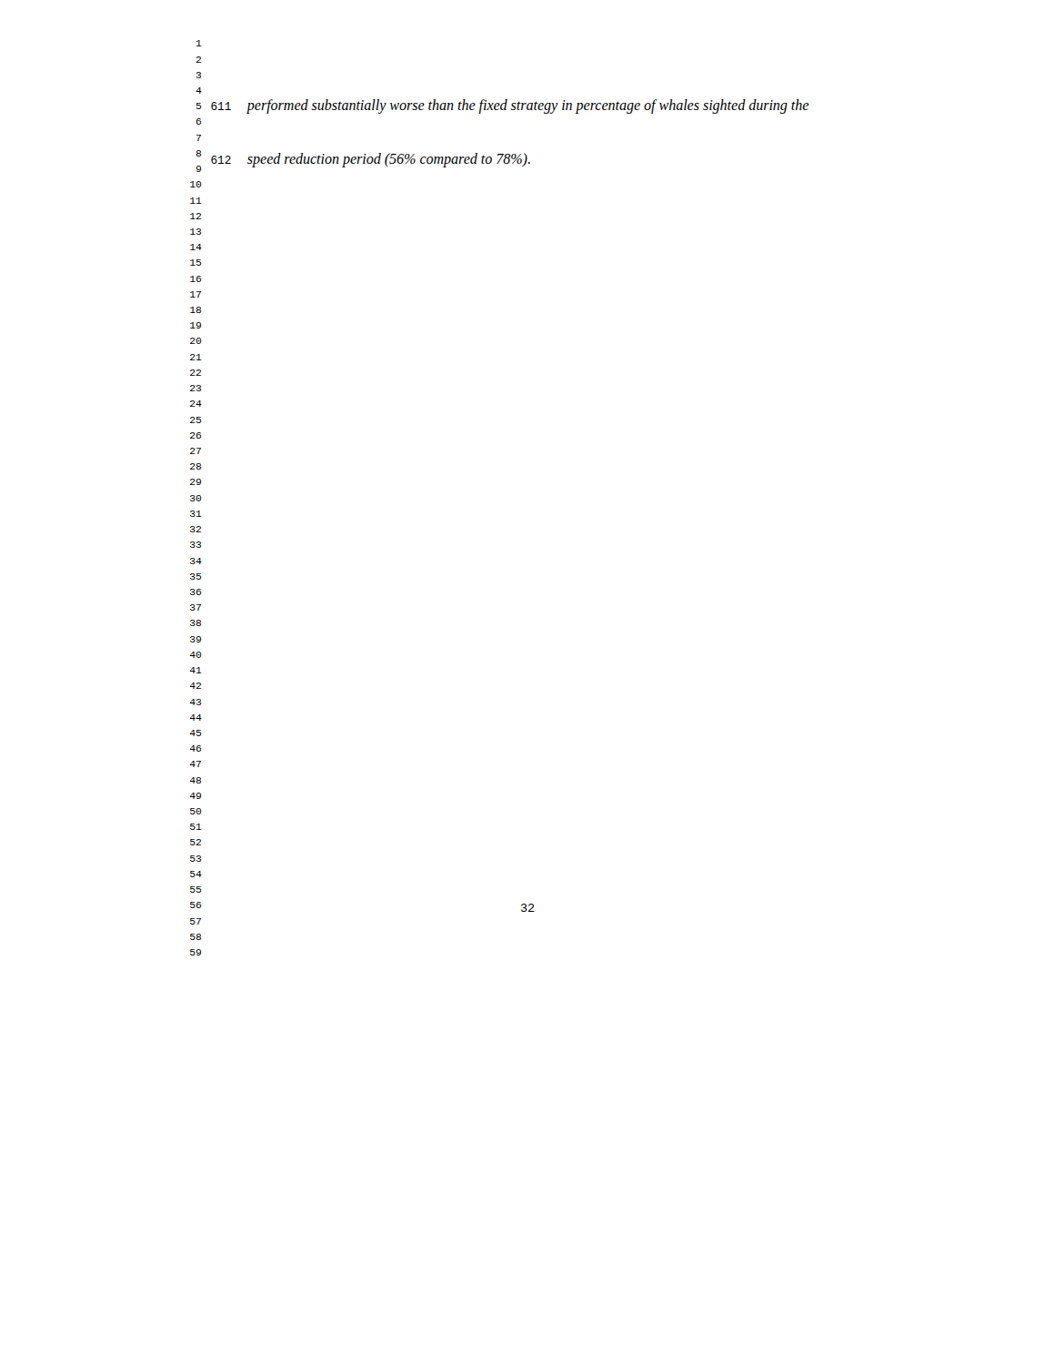1
2
3
4
5
6
7
8
9
10
11
12
13
14
15
16
17
18
19
20
21
22
23
24
25
26
27
28
29
30
31
32
33
34
35
36
37
38
39
40
41
42
43
44
45
46
47
48
49
50
51
52
53
54
55
56
57
58
59
60
61
62
63
64
65
611 performed substantially worse than the fixed strategy in percentage of whales sighted during the
612 speed reduction period (56% compared to 78%).
32